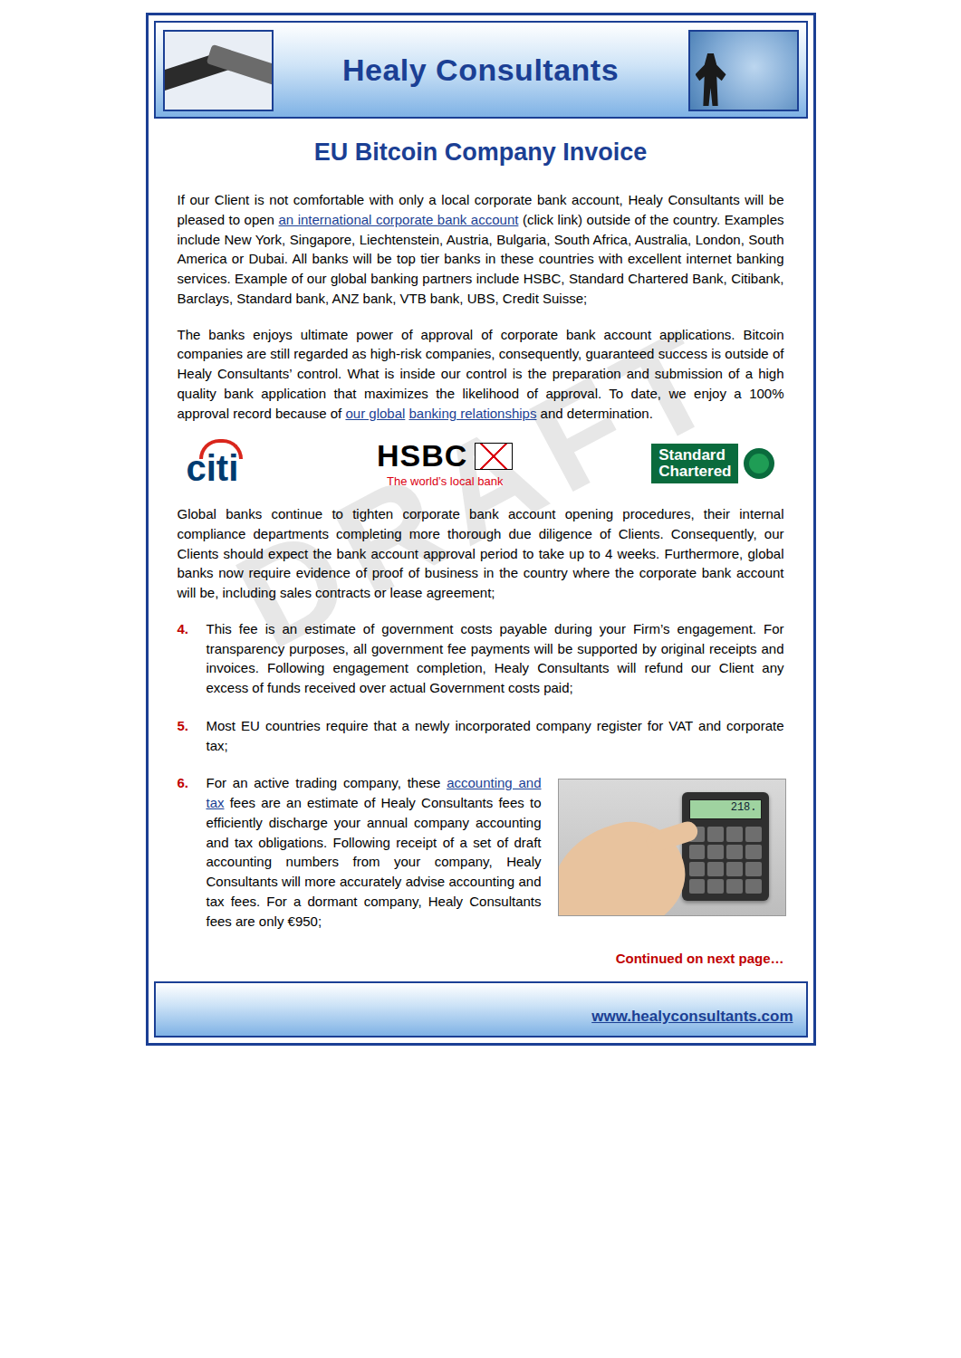Healy Consultants
DRAFT
EU Bitcoin Company Invoice
If our Client is not comfortable with only a local corporate bank account, Healy Consultants will be pleased to open an international corporate bank account (click link) outside of the country. Examples include New York, Singapore, Liechtenstein, Austria, Bulgaria, South Africa, Australia, London, South America or Dubai. All banks will be top tier banks in these countries with excellent internet banking services. Example of our global banking partners include HSBC, Standard Chartered Bank, Citibank, Barclays, Standard bank, ANZ bank, VTB bank, UBS, Credit Suisse;
The banks enjoys ultimate power of approval of corporate bank account applications. Bitcoin companies are still regarded as high-risk companies, consequently, guaranteed success is outside of Healy Consultants’ control. What is inside our control is the preparation and submission of a high quality bank application that maximizes the likelihood of approval. To date, we enjoy a 100% approval record because of our global banking relationships and determination.
citi
HSBC
The world’s local bank
Standard
Chartered
Global banks continue to tighten corporate bank account opening procedures, their internal compliance departments completing more thorough due diligence of Clients. Consequently, our Clients should expect the bank account approval period to take up to 4 weeks. Furthermore, global banks now require evidence of proof of business in the country where the corporate bank account will be, including sales contracts or lease agreement;
4.
This fee is an estimate of government costs payable during your Firm’s engagement. For transparency purposes, all government fee payments will be supported by original receipts and invoices. Following engagement completion, Healy Consultants will refund our Client any excess of funds received over actual Government costs paid;
5.
Most EU countries require that a newly incorporated company register for VAT and corporate tax;
6.
218.
For an active trading company, these accounting and tax fees are an estimate of Healy Consultants fees to efficiently discharge your annual company accounting and tax obligations. Following receipt of a set of draft accounting numbers from your company, Healy Consultants will more accurately advise accounting and tax fees. For a dormant company, Healy Consultants fees are only €950;
Continued on next page…
www.healyconsultants.com